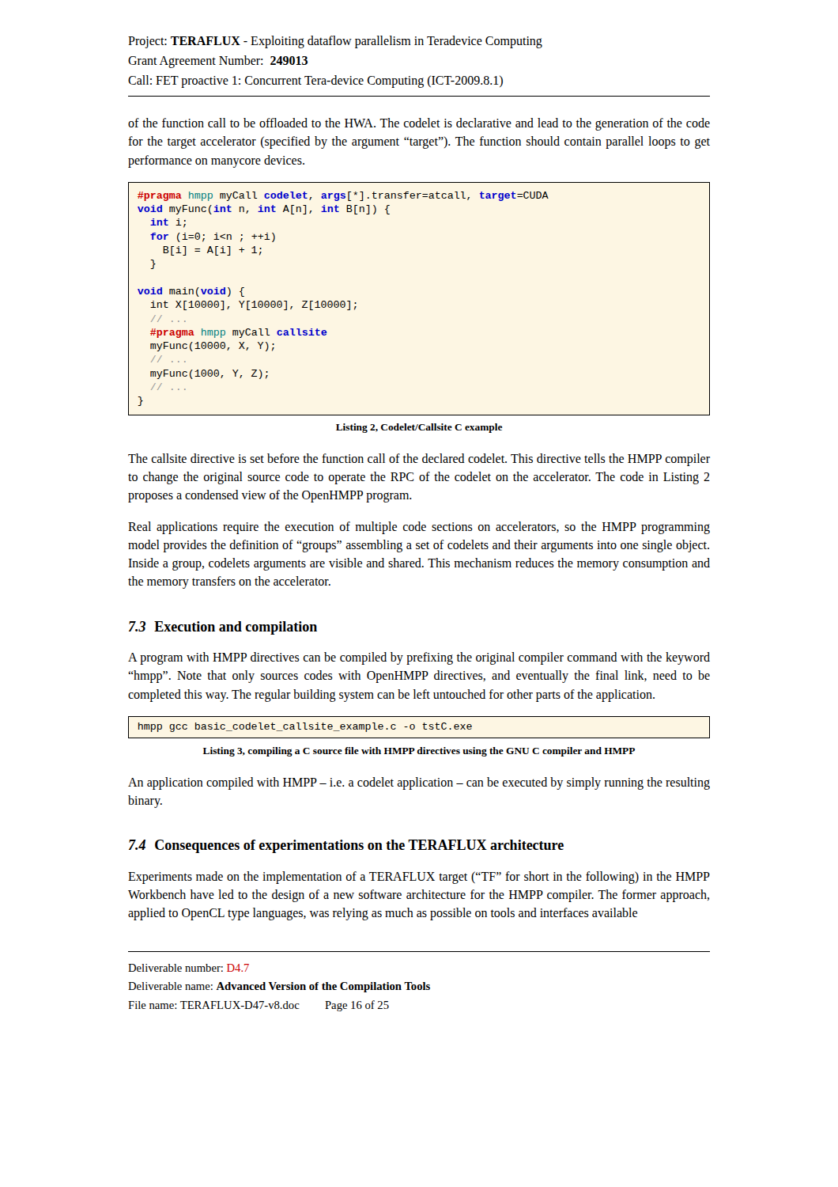Project: TERAFLUX - Exploiting dataflow parallelism in Teradevice Computing
Grant Agreement Number: 249013
Call: FET proactive 1: Concurrent Tera-device Computing (ICT-2009.8.1)
of the function call to be offloaded to the HWA. The codelet is declarative and lead to the generation of the code for the target accelerator (specified by the argument “target”). The function should contain parallel loops to get performance on manycore devices.
#pragma hmpp myCall codelet, args[*].transfer=atcall, target=CUDA
void myFunc(int n, int A[n], int B[n]) {
  int i;
  for (i=0; i<n ; ++i)
    B[i] = A[i] + 1;
  }

void main(void) {
  int X[10000], Y[10000], Z[10000];
  // ...
  #pragma hmpp myCall callsite
  myFunc(10000, X, Y);
  // ...
  myFunc(1000, Y, Z);
  // ...
}
Listing 2, Codelet/Callsite C example
The callsite directive is set before the function call of the declared codelet. This directive tells the HMPP compiler to change the original source code to operate the RPC of the codelet on the accelerator. The code in Listing 2 proposes a condensed view of the OpenHMPP program.
Real applications require the execution of multiple code sections on accelerators, so the HMPP programming model provides the definition of “groups” assembling a set of codelets and their arguments into one single object. Inside a group, codelets arguments are visible and shared. This mechanism reduces the memory consumption and the memory transfers on the accelerator.
7.3 Execution and compilation
A program with HMPP directives can be compiled by prefixing the original compiler command with the keyword “hmpp”. Note that only sources codes with OpenHMPP directives, and eventually the final link, need to be completed this way. The regular building system can be left untouched for other parts of the application.
hmpp gcc basic_codelet_callsite_example.c -o tstC.exe
Listing 3, compiling a C source file with HMPP directives using the GNU C compiler and HMPP
An application compiled with HMPP – i.e. a codelet application – can be executed by simply running the resulting binary.
7.4 Consequences of experimentations on the TERAFLUX architecture
Experiments made on the implementation of a TERAFLUX target (“TF” for short in the following) in the HMPP Workbench have led to the design of a new software architecture for the HMPP compiler. The former approach, applied to OpenCL type languages, was relying as much as possible on tools and interfaces available
Deliverable number: D4.7
Deliverable name: Advanced Version of the Compilation Tools
File name: TERAFLUX-D47-v8.doc Page 16 of 25